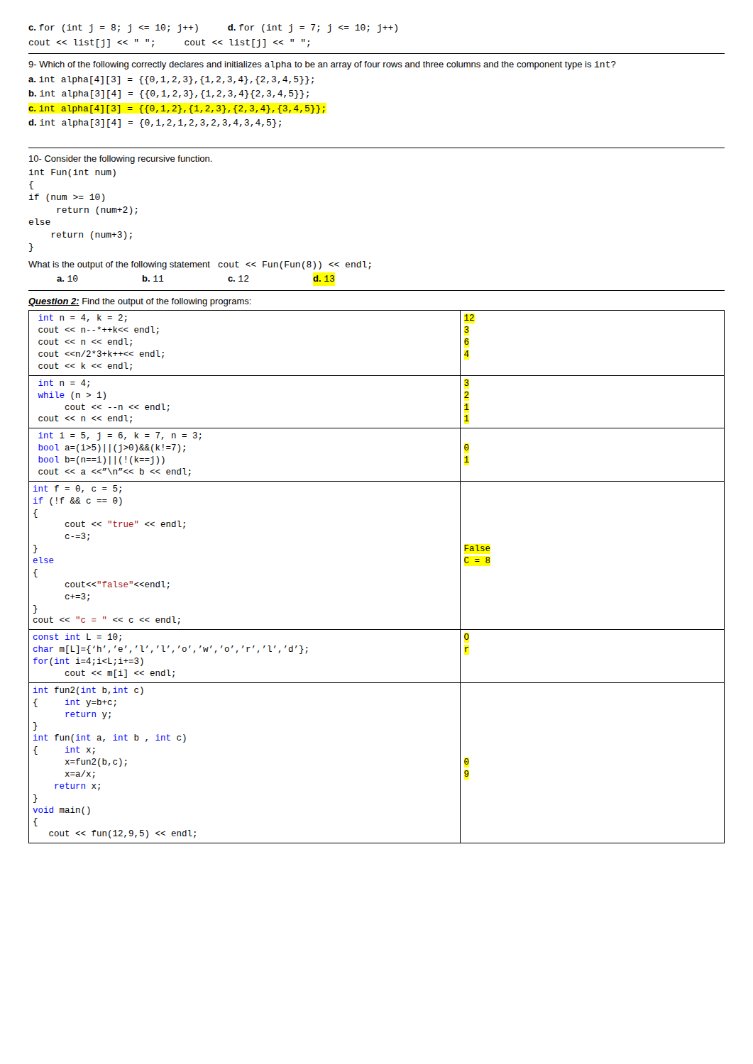c. for (int j = 8; j <= 10; j++)
d. for (int j = 7; j <= 10; j++)
cout << list[j] << " ";
cout << list[j] << " ";
9- Which of the following correctly declares and initializes alpha to be an array of four rows and three columns and the component type is int?
a. int alpha[4][3] = {{0,1,2,3},{1,2,3,4},{2,3,4,5}};
b. int alpha[3][4] = {{0,1,2,3},{1,2,3,4}{2,3,4,5}};
c. int alpha[4][3] = {{0,1,2},{1,2,3},{2,3,4},{3,4,5}};
d. int alpha[3][4] = {0,1,2,1,2,3,2,3,4,3,4,5};
10- Consider the following recursive function.
int Fun(int num)
{
if (num >= 10)
return (num+2);
else
return (num+3);
}
What is the output of the following statement cout << Fun(Fun(8)) << endl;
a. 10
b. 11
c. 12
d. 13
Question 2: Find the output of the following programs:
| int n = 4, k = 2; cout << n--*++k<< endl; cout << n << endl; cout <<n/2*3+k++<< endl; cout << k << endl; | 12 3 6 4 |
| int n = 4; while (n > 1) cout << --n << endl; cout << n << endl; | 3 2 1 1 |
| int i = 5, j = 6, k = 7, n = 3; bool a=(i>5)//(j>0)&&(k!=7); bool b=(n==i)//(!(k==j)) cout << a <<”\n”<< b << endl; | 0 1 |
| int f = 0, c = 5; if (!f && c == 0) { cout << "true" << endl; c-=3; } else { cout<< "false" <<endl; c+=3; } cout << "c = " << c << endl; | False C = 8 |
| const int L = 10; char m[L]={‘h’,’e’,’l’,’l’,’o’,’w’,’o’,’r’,’l’,’d’}; for ( int i=4;i<L;i+=3) cout << m[i] << endl; | O r |
| int fun2( int b, int c) { int y=b+c; return y; } int fun( int a, int b , int c) { int x; x=fun2(b,c); x=a/x; return x; } void main() { cout << fun(12,9,5) << endl; | 0 9 |